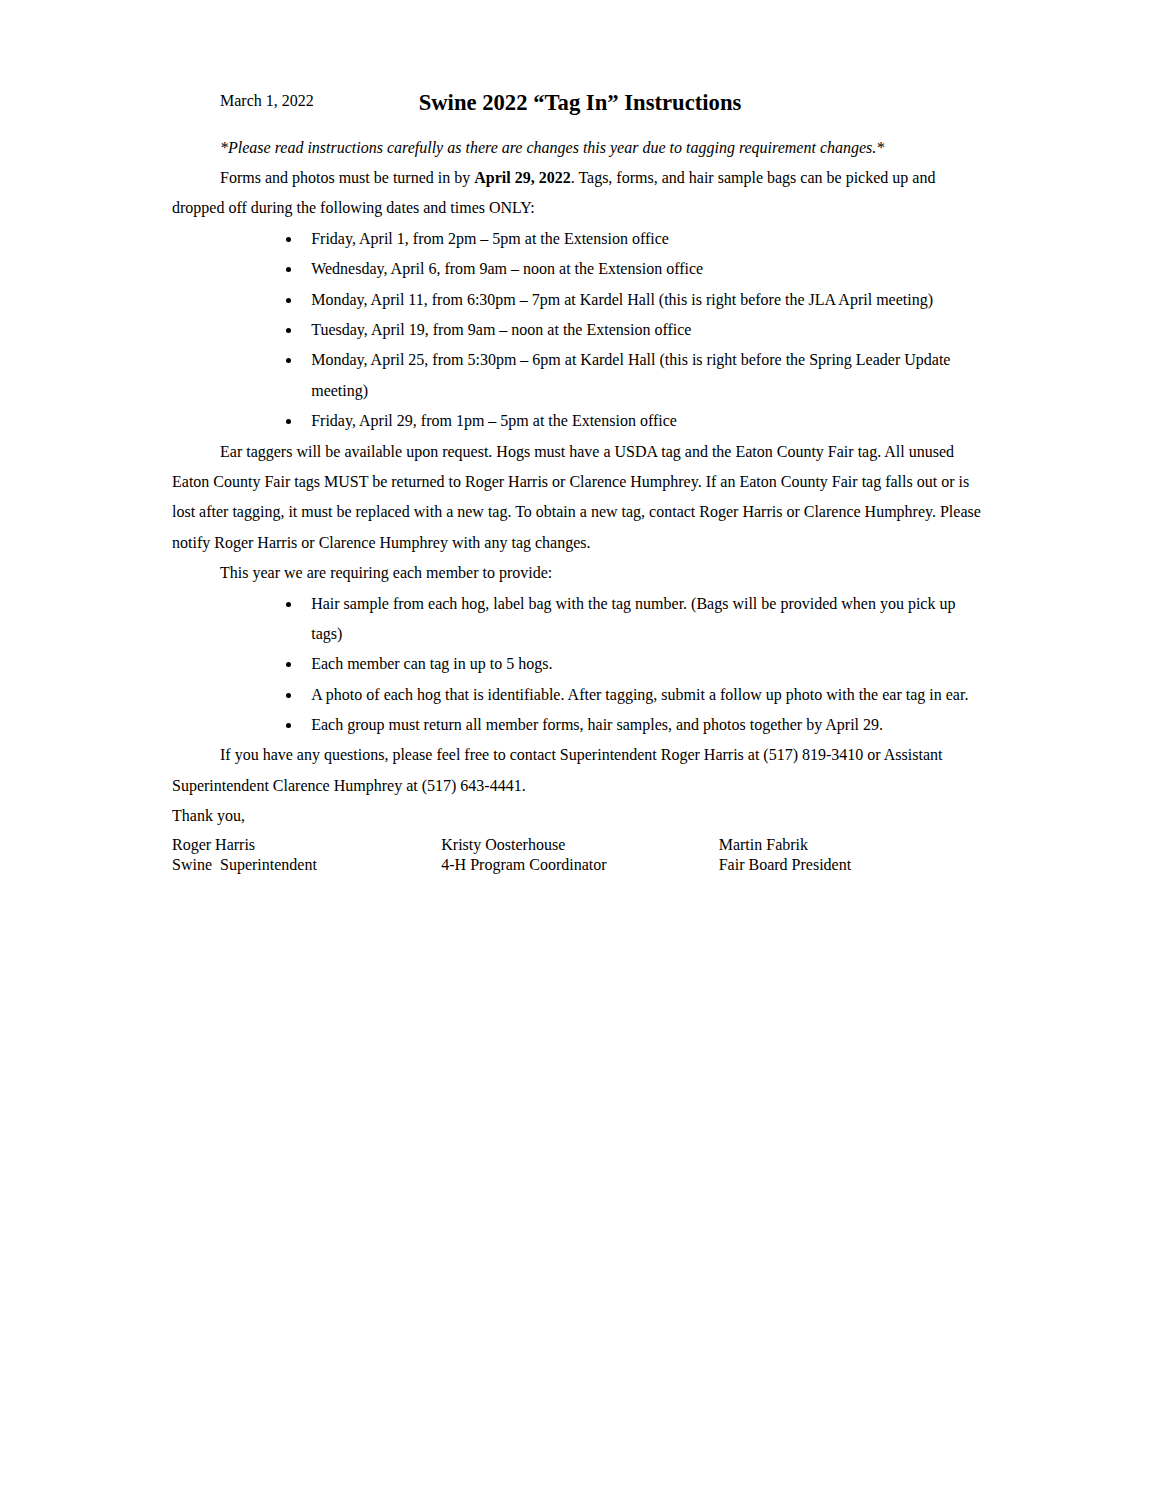March 1, 2022
Swine 2022 “Tag In” Instructions
*Please read instructions carefully as there are changes this year due to tagging requirement changes.*
Forms and photos must be turned in by April 29, 2022. Tags, forms, and hair sample bags can be picked up and dropped off during the following dates and times ONLY:
Friday, April 1, from 2pm – 5pm at the Extension office
Wednesday, April 6, from 9am – noon at the Extension office
Monday, April 11, from 6:30pm – 7pm at Kardel Hall (this is right before the JLA April meeting)
Tuesday, April 19, from 9am – noon at the Extension office
Monday, April 25, from 5:30pm – 6pm at Kardel Hall (this is right before the Spring Leader Update meeting)
Friday, April 29, from 1pm – 5pm at the Extension office
Ear taggers will be available upon request. Hogs must have a USDA tag and the Eaton County Fair tag. All unused Eaton County Fair tags MUST be returned to Roger Harris or Clarence Humphrey. If an Eaton County Fair tag falls out or is lost after tagging, it must be replaced with a new tag. To obtain a new tag, contact Roger Harris or Clarence Humphrey. Please notify Roger Harris or Clarence Humphrey with any tag changes.
This year we are requiring each member to provide:
Hair sample from each hog, label bag with the tag number. (Bags will be provided when you pick up tags)
Each member can tag in up to 5 hogs.
A photo of each hog that is identifiable. After tagging, submit a follow up photo with the ear tag in ear.
Each group must return all member forms, hair samples, and photos together by April 29.
If you have any questions, please feel free to contact Superintendent Roger Harris at (517) 819-3410 or Assistant Superintendent Clarence Humphrey at (517) 643-4441.
Thank you,
| Roger Harris | Kristy Oosterhouse | Martin Fabrik |
| Swine Superintendent | 4-H Program Coordinator | Fair Board President |